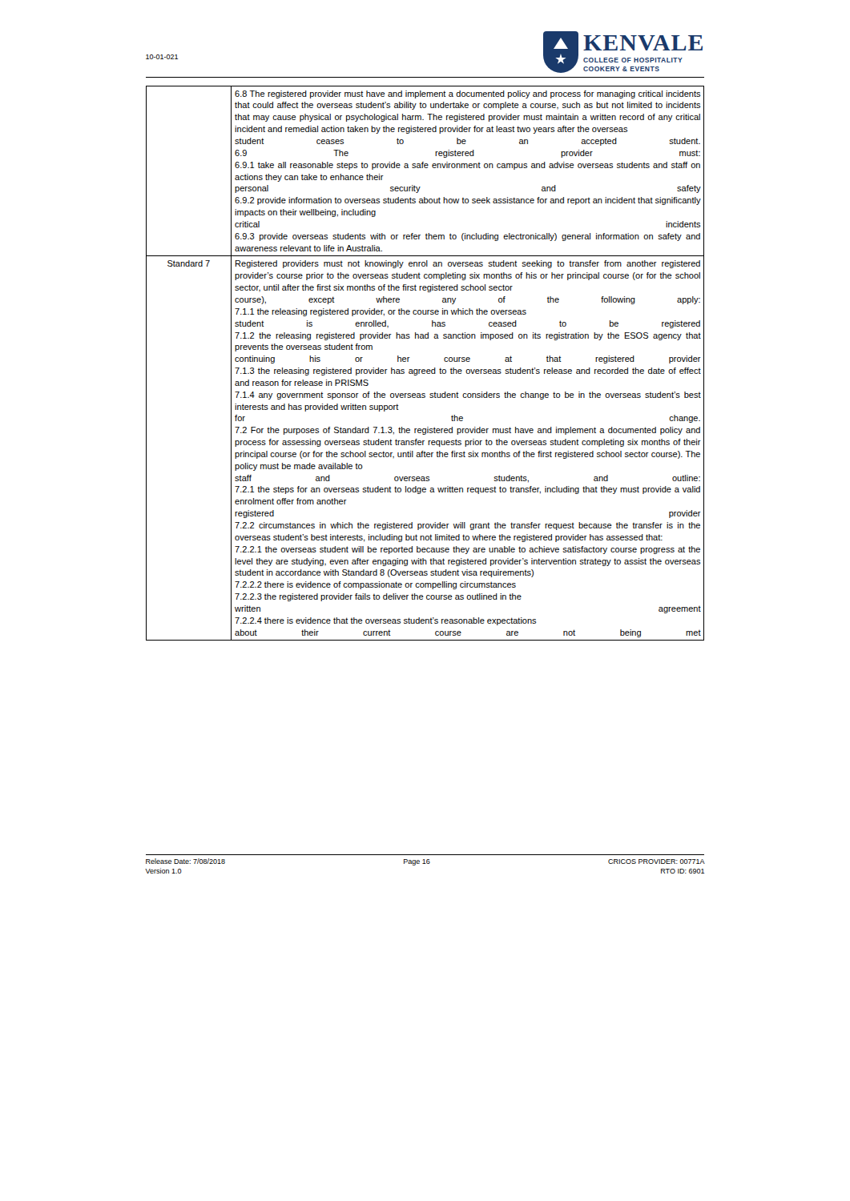10-01-021
KENVALE
COLLEGE OF HOSPITALITY COOKERY & EVENTS
| | 6.8 The registered provider must have and implement a documented policy and process for managing critical incidents that could affect the overseas student’s ability to undertake or complete a course, such as but not limited to incidents that may cause physical or psychological harm. The registered provider must maintain a written record of any critical incident and remedial action taken by the registered provider for at least two years after the overseas student ceases to be an accepted student. 6.9 The registered provider must: 6.9.1 take all reasonable steps to provide a safe environment on campus and advise overseas students and staff on actions they can take to enhance their personal security and safety 6.9.2 provide information to overseas students about how to seek assistance for and report an incident that significantly impacts on their wellbeing, including critical incidents 6.9.3 provide overseas students with or refer them to (including electronically) general information on safety and awareness relevant to life in Australia. |
| Standard 7 | Registered providers must not knowingly enrol an overseas student seeking to transfer from another registered provider’s course prior to the overseas student completing six months of his or her principal course (or for the school sector, until after the first six months of the first registered school sector course), except where any of the following apply: 7.1.1 the releasing registered provider, or the course in which the overseas student is enrolled, has ceased to be registered 7.1.2 the releasing registered provider has had a sanction imposed on its registration by the ESOS agency that prevents the overseas student from continuing his or her course at that registered provider 7.1.3 the releasing registered provider has agreed to the overseas student’s release and recorded the date of effect and reason for release in PRISMS 7.1.4 any government sponsor of the overseas student considers the change to be in the overseas student’s best interests and has provided written support for the change. 7.2 For the purposes of Standard 7.1.3, the registered provider must have and implement a documented policy and process for assessing overseas student transfer requests prior to the overseas student completing six months of their principal course (or for the school sector, until after the first six months of the first registered school sector course). The policy must be made available to staff and overseas students, and outline: 7.2.1 the steps for an overseas student to lodge a written request to transfer, including that they must provide a valid enrolment offer from another registered provider 7.2.2 circumstances in which the registered provider will grant the transfer request because the transfer is in the overseas student’s best interests, including but not limited to where the registered provider has assessed that: 7.2.2.1 the overseas student will be reported because they are unable to achieve satisfactory course progress at the level they are studying, even after engaging with that registered provider’s intervention strategy to assist the overseas student in accordance with Standard 8 (Overseas student visa requirements) 7.2.2.2 there is evidence of compassionate or compelling circumstances 7.2.2.3 the registered provider fails to deliver the course as outlined in the written agreement 7.2.2.4 there is evidence that the overseas student’s reasonable expectations about their current course are not being met |
Release Date: 7/08/2018
Page 16
CRICOS PROVIDER: 00771A
Version 1.0
RTO ID: 6901